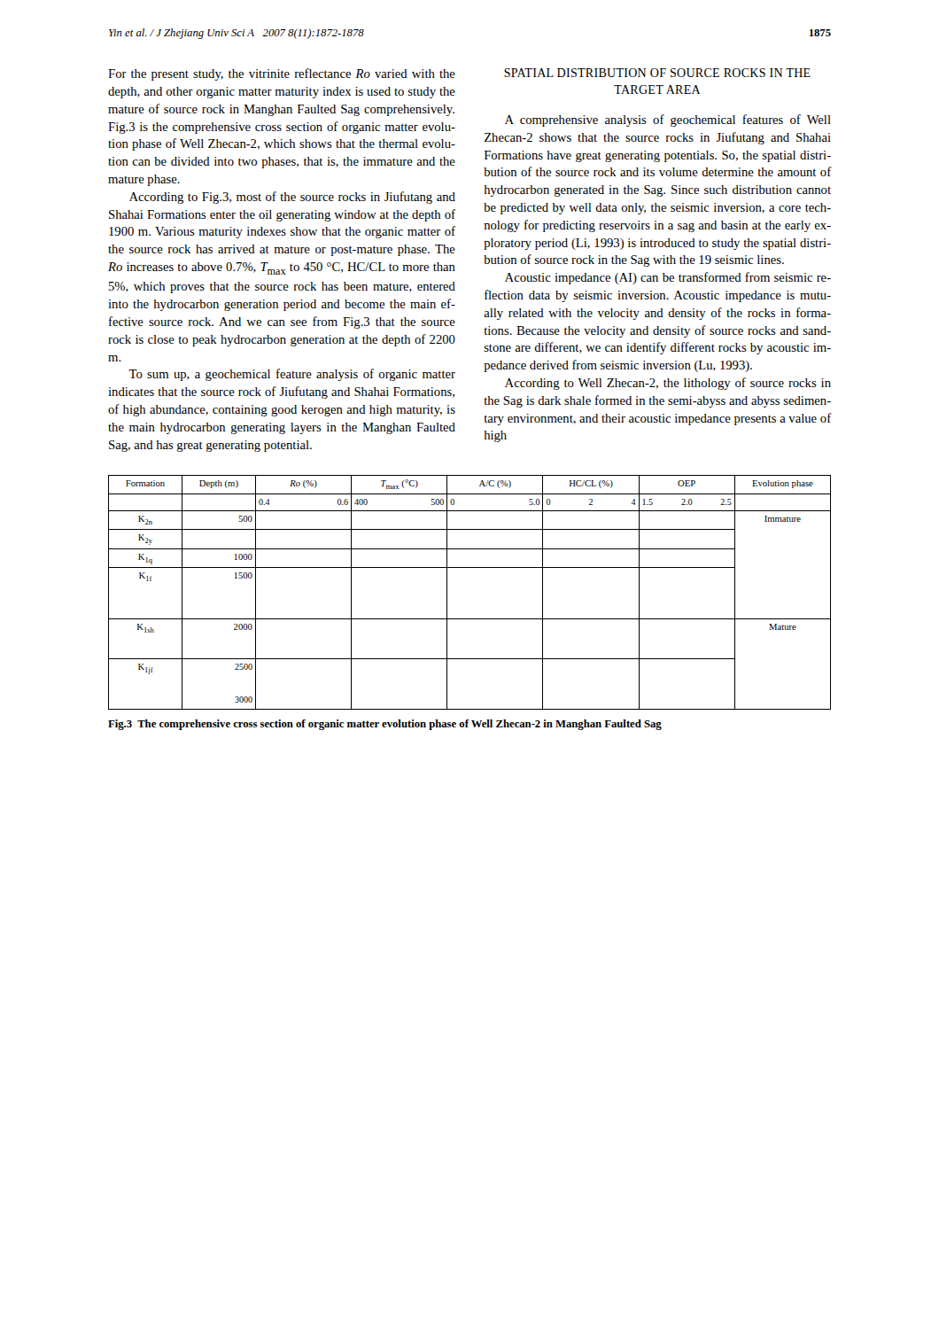Yin et al. / J Zhejiang Univ Sci A 2007 8(11):1872-1878 1875
For the present study, the vitrinite reflectance Ro varied with the depth, and other organic matter maturity index is used to study the mature of source rock in Manghan Faulted Sag comprehensively. Fig.3 is the comprehensive cross section of organic matter evolution phase of Well Zhecan-2, which shows that the thermal evolution can be divided into two phases, that is, the immature and the mature phase.
According to Fig.3, most of the source rocks in Jiufutang and Shahai Formations enter the oil generating window at the depth of 1900 m. Various maturity indexes show that the organic matter of the source rock has arrived at mature or post-mature phase. The Ro increases to above 0.7%, Tmax to 450 °C, HC/CL to more than 5%, which proves that the source rock has been mature, entered into the hydrocarbon generation period and become the main effective source rock. And we can see from Fig.3 that the source rock is close to peak hydrocarbon generation at the depth of 2200 m.
To sum up, a geochemical feature analysis of organic matter indicates that the source rock of Jiufutang and Shahai Formations, of high abundance, containing good kerogen and high maturity, is the main hydrocarbon generating layers in the Manghan Faulted Sag, and has great generating potential.
SPATIAL DISTRIBUTION OF SOURCE ROCKS IN THE TARGET AREA
A comprehensive analysis of geochemical features of Well Zhecan-2 shows that the source rocks in Jiufutang and Shahai Formations have great generating potentials. So, the spatial distribution of the source rock and its volume determine the amount of hydrocarbon generated in the Sag. Since such distribution cannot be predicted by well data only, the seismic inversion, a core technology for predicting reservoirs in a sag and basin at the early exploratory period (Li, 1993) is introduced to study the spatial distribution of source rock in the Sag with the 19 seismic lines.
Acoustic impedance (AI) can be transformed from seismic reflection data by seismic inversion. Acoustic impedance is mutually related with the velocity and density of the rocks in formations. Because the velocity and density of source rocks and sandstone are different, we can identify different rocks by acoustic impedance derived from seismic inversion (Lu, 1993).
According to Well Zhecan-2, the lithology of source rocks in the Sag is dark shale formed in the semi-abyss and abyss sedimentary environment, and their acoustic impedance presents a value of high
| Formation | Depth (m) | Ro (%) | T max (°C) | A/C (%) | HC/CL (%) | OEP | Evolution phase |
| --- | --- | --- | --- | --- | --- | --- | --- |
| | | 0.4 0.6 | 400 500 | 0 5.0 | 0 2 4 | 1.5 2.0 2.5 | |
| K 2n | 500 | | | | | | Immature |
| K 2y | | | | | | |
| K 1q | 1000 | | | | | |
| K 1f | 1500 | | | | | |
| K 1sh | 2000 | | | | | | Mature |
| K 1jf | 2500 3000 | | | | | |
Fig.3 The comprehensive cross section of organic matter evolution phase of Well Zhecan-2 in Manghan Faulted Sag